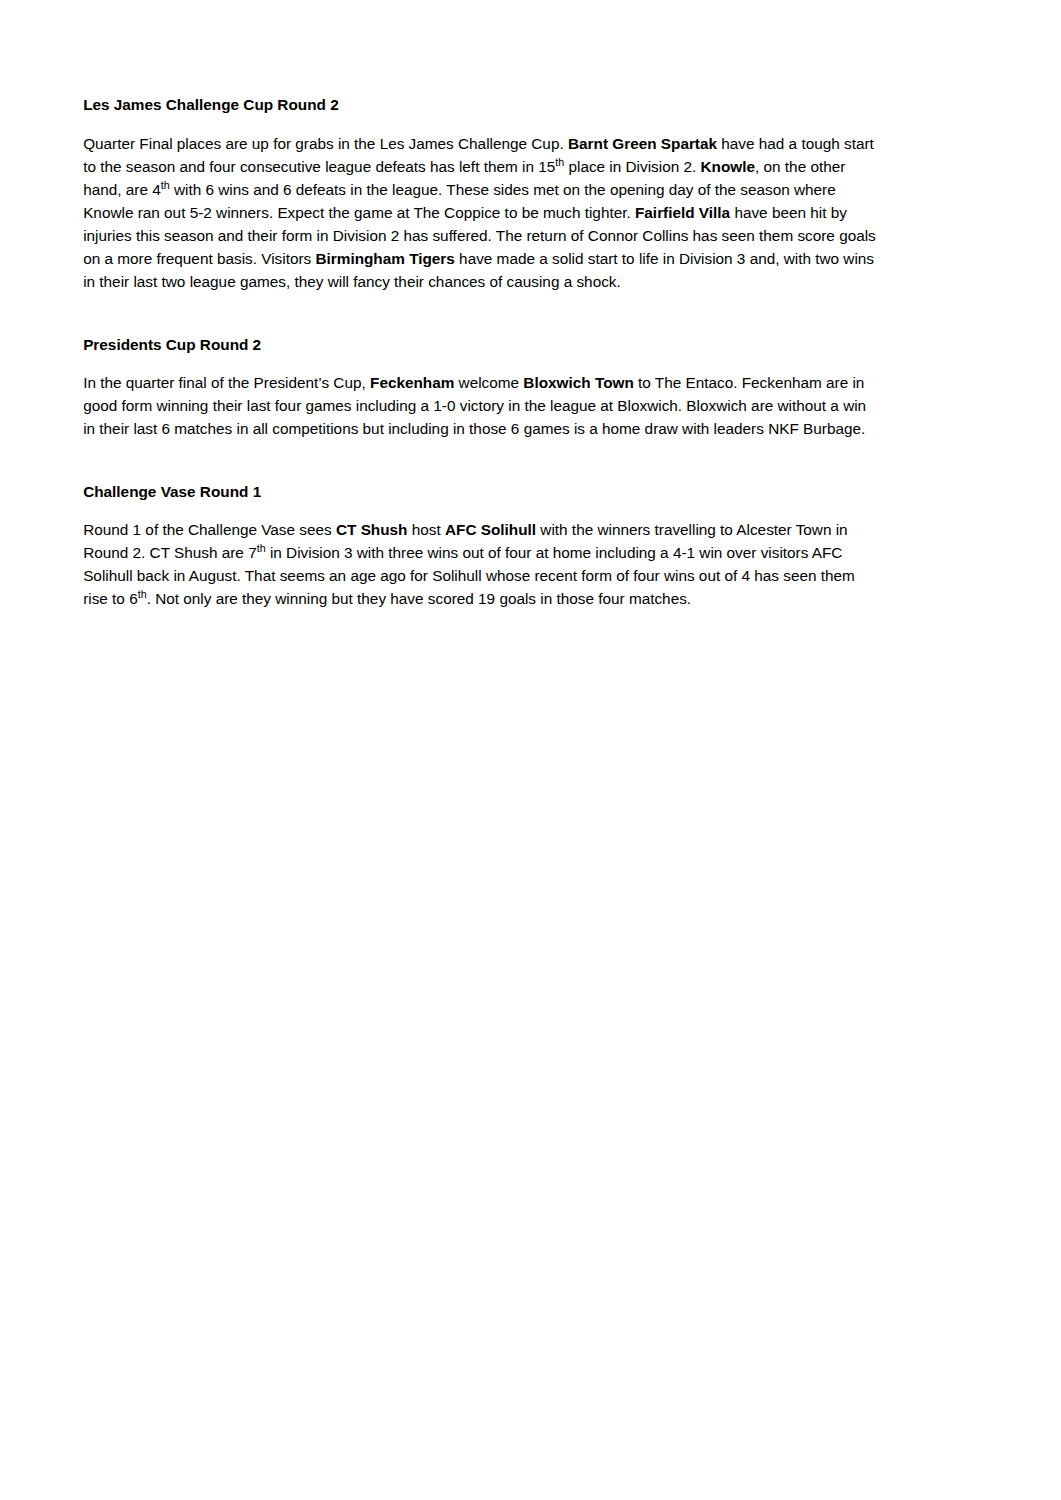Les James Challenge Cup Round 2
Quarter Final places are up for grabs in the Les James Challenge Cup. Barnt Green Spartak have had a tough start to the season and four consecutive league defeats has left them in 15th place in Division 2. Knowle, on the other hand, are 4th with 6 wins and 6 defeats in the league. These sides met on the opening day of the season where Knowle ran out 5-2 winners. Expect the game at The Coppice to be much tighter. Fairfield Villa have been hit by injuries this season and their form in Division 2 has suffered. The return of Connor Collins has seen them score goals on a more frequent basis. Visitors Birmingham Tigers have made a solid start to life in Division 3 and, with two wins in their last two league games, they will fancy their chances of causing a shock.
Presidents Cup Round 2
In the quarter final of the President’s Cup, Feckenham welcome Bloxwich Town to The Entaco. Feckenham are in good form winning their last four games including a 1-0 victory in the league at Bloxwich. Bloxwich are without a win in their last 6 matches in all competitions but including in those 6 games is a home draw with leaders NKF Burbage.
Challenge Vase Round 1
Round 1 of the Challenge Vase sees CT Shush host AFC Solihull with the winners travelling to Alcester Town in Round 2. CT Shush are 7th in Division 3 with three wins out of four at home including a 4-1 win over visitors AFC Solihull back in August. That seems an age ago for Solihull whose recent form of four wins out of 4 has seen them rise to 6th. Not only are they winning but they have scored 19 goals in those four matches.